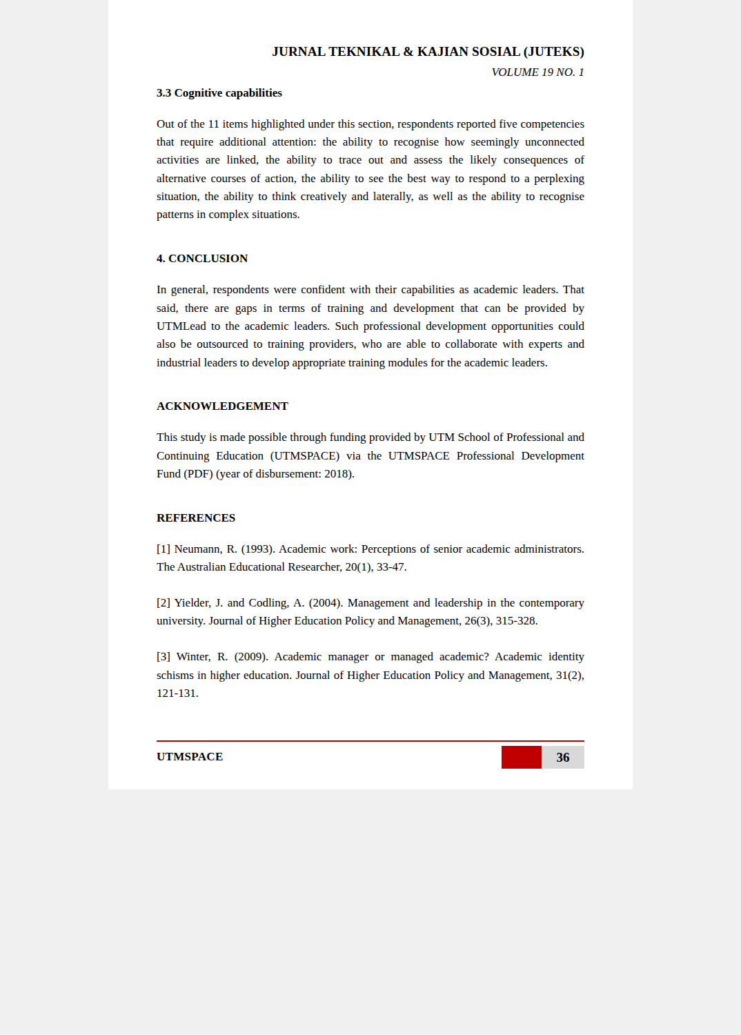JURNAL TEKNIKAL & KAJIAN SOSIAL (JUTEKS)
VOLUME 19 NO. 1
3.3 Cognitive capabilities
Out of the 11 items highlighted under this section, respondents reported five competencies that require additional attention: the ability to recognise how seemingly unconnected activities are linked, the ability to trace out and assess the likely consequences of alternative courses of action, the ability to see the best way to respond to a perplexing situation, the ability to think creatively and laterally, as well as the ability to recognise patterns in complex situations.
4. CONCLUSION
In general, respondents were confident with their capabilities as academic leaders. That said, there are gaps in terms of training and development that can be provided by UTMLead to the academic leaders. Such professional development opportunities could also be outsourced to training providers, who are able to collaborate with experts and industrial leaders to develop appropriate training modules for the academic leaders.
ACKNOWLEDGEMENT
This study is made possible through funding provided by UTM School of Professional and Continuing Education (UTMSPACE) via the UTMSPACE Professional Development Fund (PDF) (year of disbursement: 2018).
REFERENCES
[1] Neumann, R. (1993). Academic work: Perceptions of senior academic administrators. The Australian Educational Researcher, 20(1), 33-47.
[2] Yielder, J. and Codling, A. (2004). Management and leadership in the contemporary university. Journal of Higher Education Policy and Management, 26(3), 315-328.
[3] Winter, R. (2009). Academic manager or managed academic? Academic identity schisms in higher education. Journal of Higher Education Policy and Management, 31(2), 121-131.
UTMSPACE
36